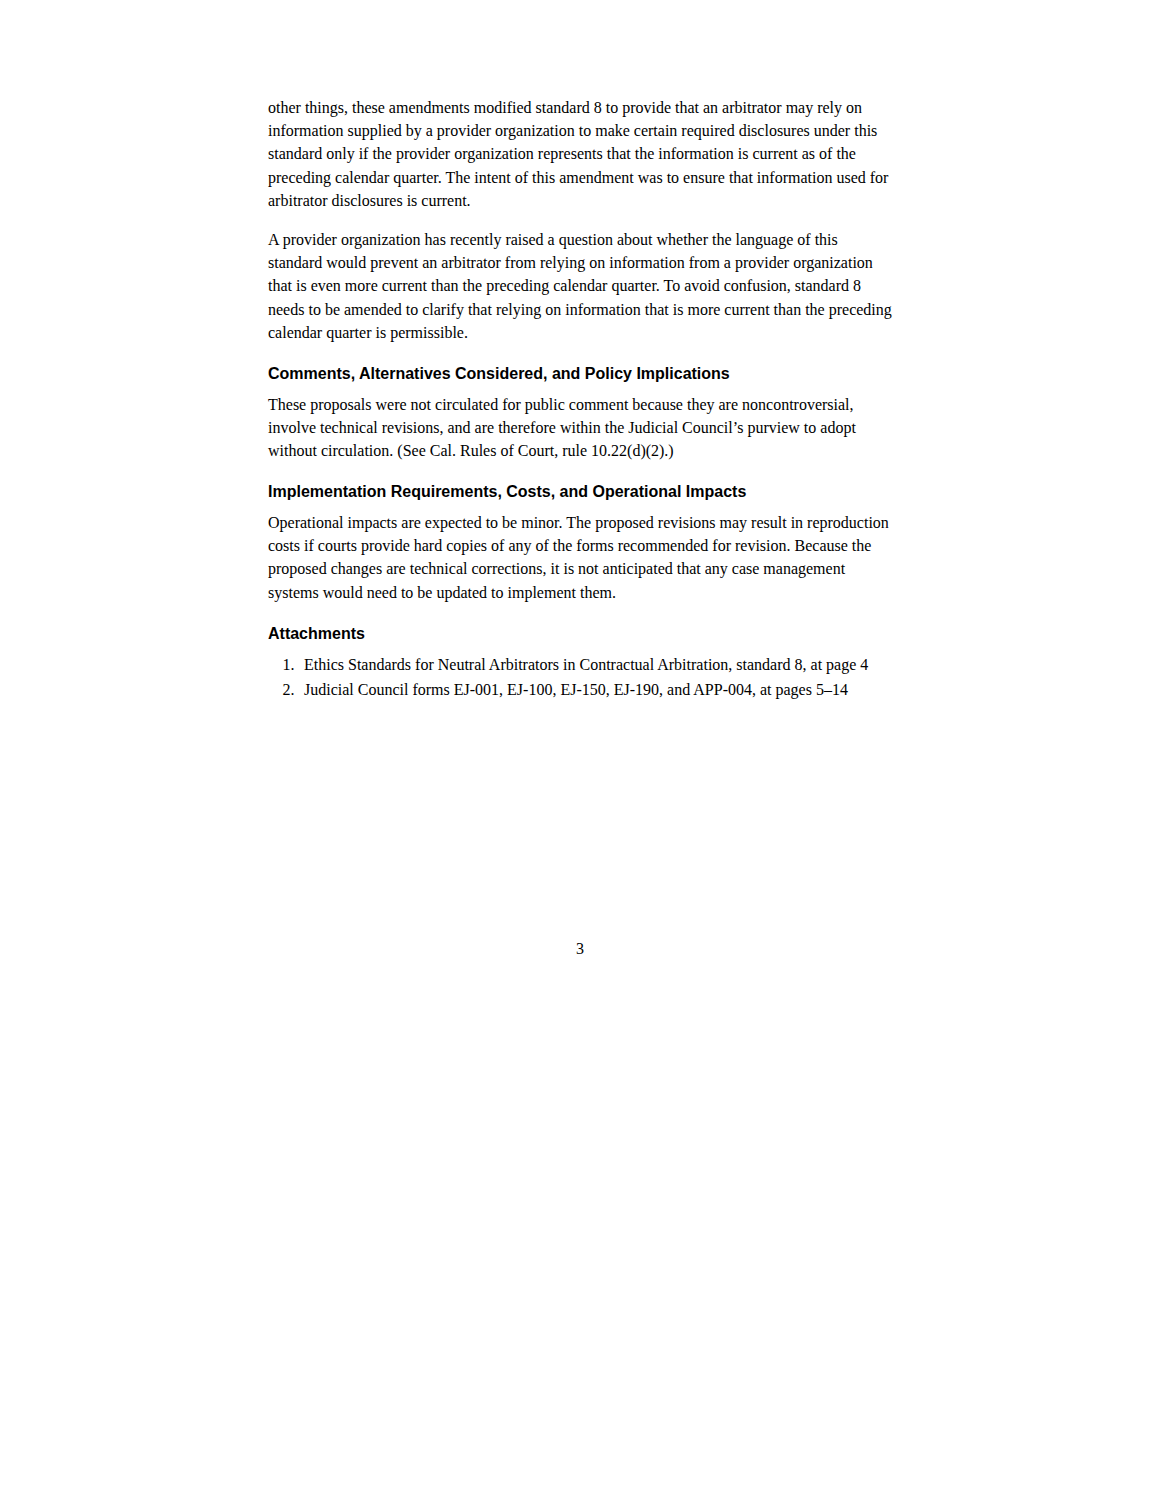other things, these amendments modified standard 8 to provide that an arbitrator may rely on information supplied by a provider organization to make certain required disclosures under this standard only if the provider organization represents that the information is current as of the preceding calendar quarter. The intent of this amendment was to ensure that information used for arbitrator disclosures is current.
A provider organization has recently raised a question about whether the language of this standard would prevent an arbitrator from relying on information from a provider organization that is even more current than the preceding calendar quarter. To avoid confusion, standard 8 needs to be amended to clarify that relying on information that is more current than the preceding calendar quarter is permissible.
Comments, Alternatives Considered, and Policy Implications
These proposals were not circulated for public comment because they are noncontroversial, involve technical revisions, and are therefore within the Judicial Council’s purview to adopt without circulation. (See Cal. Rules of Court, rule 10.22(d)(2).)
Implementation Requirements, Costs, and Operational Impacts
Operational impacts are expected to be minor. The proposed revisions may result in reproduction costs if courts provide hard copies of any of the forms recommended for revision. Because the proposed changes are technical corrections, it is not anticipated that any case management systems would need to be updated to implement them.
Attachments
Ethics Standards for Neutral Arbitrators in Contractual Arbitration, standard 8, at page 4
Judicial Council forms EJ-001, EJ-100, EJ-150, EJ-190, and APP-004, at pages 5–14
3